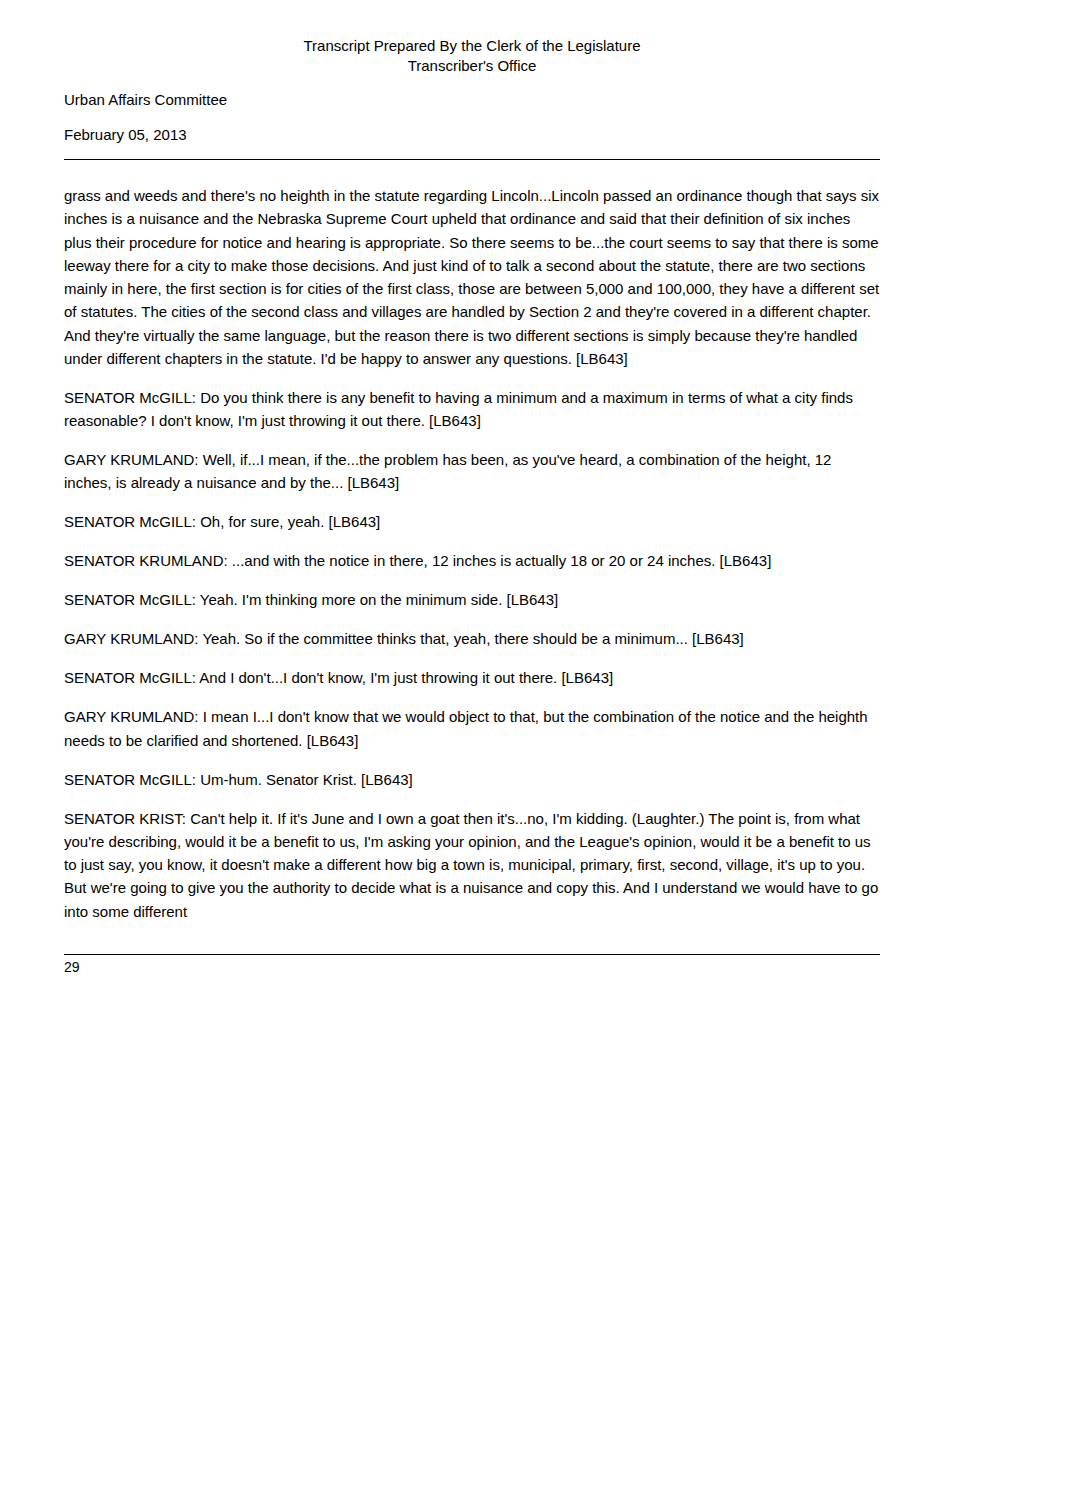Transcript Prepared By the Clerk of the Legislature
Transcriber's Office
Urban Affairs Committee
February 05, 2013
grass and weeds and there's no heighth in the statute regarding Lincoln...Lincoln passed an ordinance though that says six inches is a nuisance and the Nebraska Supreme Court upheld that ordinance and said that their definition of six inches plus their procedure for notice and hearing is appropriate. So there seems to be...the court seems to say that there is some leeway there for a city to make those decisions. And just kind of to talk a second about the statute, there are two sections mainly in here, the first section is for cities of the first class, those are between 5,000 and 100,000, they have a different set of statutes. The cities of the second class and villages are handled by Section 2 and they're covered in a different chapter. And they're virtually the same language, but the reason there is two different sections is simply because they're handled under different chapters in the statute. I'd be happy to answer any questions. [LB643]
SENATOR McGILL: Do you think there is any benefit to having a minimum and a maximum in terms of what a city finds reasonable? I don't know, I'm just throwing it out there. [LB643]
GARY KRUMLAND: Well, if...I mean, if the...the problem has been, as you've heard, a combination of the height, 12 inches, is already a nuisance and by the... [LB643]
SENATOR McGILL: Oh, for sure, yeah. [LB643]
SENATOR KRUMLAND: ...and with the notice in there, 12 inches is actually 18 or 20 or 24 inches. [LB643]
SENATOR McGILL: Yeah. I'm thinking more on the minimum side. [LB643]
GARY KRUMLAND: Yeah. So if the committee thinks that, yeah, there should be a minimum... [LB643]
SENATOR McGILL: And I don't...I don't know, I'm just throwing it out there. [LB643]
GARY KRUMLAND: I mean I...I don't know that we would object to that, but the combination of the notice and the heighth needs to be clarified and shortened. [LB643]
SENATOR McGILL: Um-hum. Senator Krist. [LB643]
SENATOR KRIST: Can't help it. If it's June and I own a goat then it's...no, I'm kidding. (Laughter.) The point is, from what you're describing, would it be a benefit to us, I'm asking your opinion, and the League's opinion, would it be a benefit to us to just say, you know, it doesn't make a different how big a town is, municipal, primary, first, second, village, it's up to you. But we're going to give you the authority to decide what is a nuisance and copy this. And I understand we would have to go into some different
29